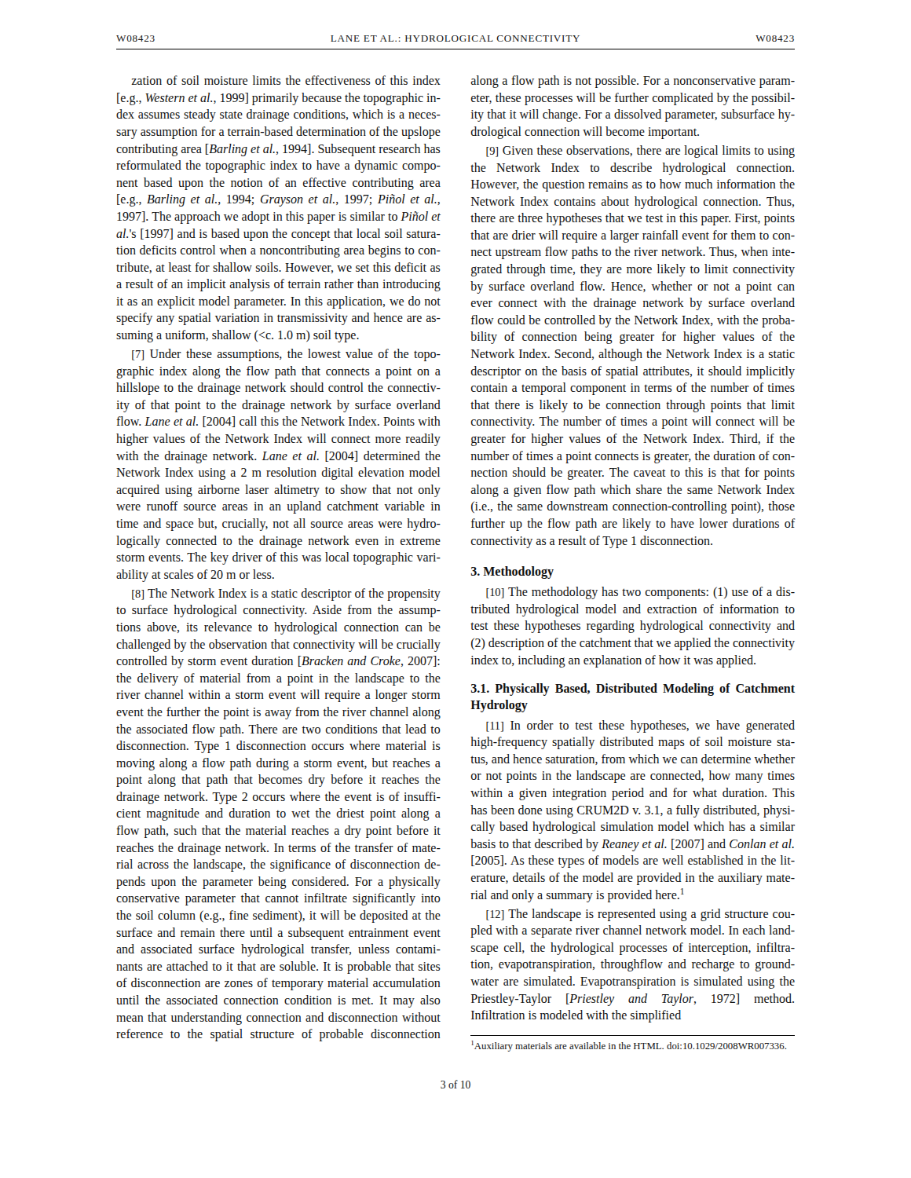W08423 LANE ET AL.: HYDROLOGICAL CONNECTIVITY W08423
zation of soil moisture limits the effectiveness of this index [e.g., Western et al., 1999] primarily because the topographic index assumes steady state drainage conditions, which is a necessary assumption for a terrain-based determination of the upslope contributing area [Barling et al., 1994]. Subsequent research has reformulated the topographic index to have a dynamic component based upon the notion of an effective contributing area [e.g., Barling et al., 1994; Grayson et al., 1997; Piñol et al., 1997]. The approach we adopt in this paper is similar to Piñol et al.'s [1997] and is based upon the concept that local soil saturation deficits control when a noncontributing area begins to contribute, at least for shallow soils. However, we set this deficit as a result of an implicit analysis of terrain rather than introducing it as an explicit model parameter. In this application, we do not specify any spatial variation in transmissivity and hence are assuming a uniform, shallow (<c. 1.0 m) soil type.
[7] Under these assumptions, the lowest value of the topographic index along the flow path that connects a point on a hillslope to the drainage network should control the connectivity of that point to the drainage network by surface overland flow. Lane et al. [2004] call this the Network Index. Points with higher values of the Network Index will connect more readily with the drainage network. Lane et al. [2004] determined the Network Index using a 2 m resolution digital elevation model acquired using airborne laser altimetry to show that not only were runoff source areas in an upland catchment variable in time and space but, crucially, not all source areas were hydrologically connected to the drainage network even in extreme storm events. The key driver of this was local topographic variability at scales of 20 m or less.
[8] The Network Index is a static descriptor of the propensity to surface hydrological connectivity. Aside from the assumptions above, its relevance to hydrological connection can be challenged by the observation that connectivity will be crucially controlled by storm event duration [Bracken and Croke, 2007]: the delivery of material from a point in the landscape to the river channel within a storm event will require a longer storm event the further the point is away from the river channel along the associated flow path. There are two conditions that lead to disconnection. Type 1 disconnection occurs where material is moving along a flow path during a storm event, but reaches a point along that path that becomes dry before it reaches the drainage network. Type 2 occurs where the event is of insufficient magnitude and duration to wet the driest point along a flow path, such that the material reaches a dry point before it reaches the drainage network. In terms of the transfer of material across the landscape, the significance of disconnection depends upon the parameter being considered. For a physically conservative parameter that cannot infiltrate significantly into the soil column (e.g., fine sediment), it will be deposited at the surface and remain there until a subsequent entrainment event and associated surface hydrological transfer, unless contaminants are attached to it that are soluble. It is probable that sites of disconnection are zones of temporary material accumulation until the associated connection condition is met. It may also mean that understanding connection and disconnection without reference to the spatial structure of probable disconnection along a flow path is not possible. For a nonconservative parameter, these processes will be further complicated by the possibility that it will change. For a dissolved parameter, subsurface hydrological connection will become important.
[9] Given these observations, there are logical limits to using the Network Index to describe hydrological connection. However, the question remains as to how much information the Network Index contains about hydrological connection. Thus, there are three hypotheses that we test in this paper. First, points that are drier will require a larger rainfall event for them to connect upstream flow paths to the river network. Thus, when integrated through time, they are more likely to limit connectivity by surface overland flow. Hence, whether or not a point can ever connect with the drainage network by surface overland flow could be controlled by the Network Index, with the probability of connection being greater for higher values of the Network Index. Second, although the Network Index is a static descriptor on the basis of spatial attributes, it should implicitly contain a temporal component in terms of the number of times that there is likely to be connection through points that limit connectivity. The number of times a point will connect will be greater for higher values of the Network Index. Third, if the number of times a point connects is greater, the duration of connection should be greater. The caveat to this is that for points along a given flow path which share the same Network Index (i.e., the same downstream connection-controlling point), those further up the flow path are likely to have lower durations of connectivity as a result of Type 1 disconnection.
3. Methodology
[10] The methodology has two components: (1) use of a distributed hydrological model and extraction of information to test these hypotheses regarding hydrological connectivity and (2) description of the catchment that we applied the connectivity index to, including an explanation of how it was applied.
3.1. Physically Based, Distributed Modeling of Catchment Hydrology
[11] In order to test these hypotheses, we have generated high-frequency spatially distributed maps of soil moisture status, and hence saturation, from which we can determine whether or not points in the landscape are connected, how many times within a given integration period and for what duration. This has been done using CRUM2D v. 3.1, a fully distributed, physically based hydrological simulation model which has a similar basis to that described by Reaney et al. [2007] and Conlan et al. [2005]. As these types of models are well established in the literature, details of the model are provided in the auxiliary material and only a summary is provided here.1
[12] The landscape is represented using a grid structure coupled with a separate river channel network model. In each landscape cell, the hydrological processes of interception, infiltration, evapotranspiration, throughflow and recharge to groundwater are simulated. Evapotranspiration is simulated using the Priestley-Taylor [Priestley and Taylor, 1972] method. Infiltration is modeled with the simplified
1Auxiliary materials are available in the HTML. doi:10.1029/2008WR007336.
3 of 10